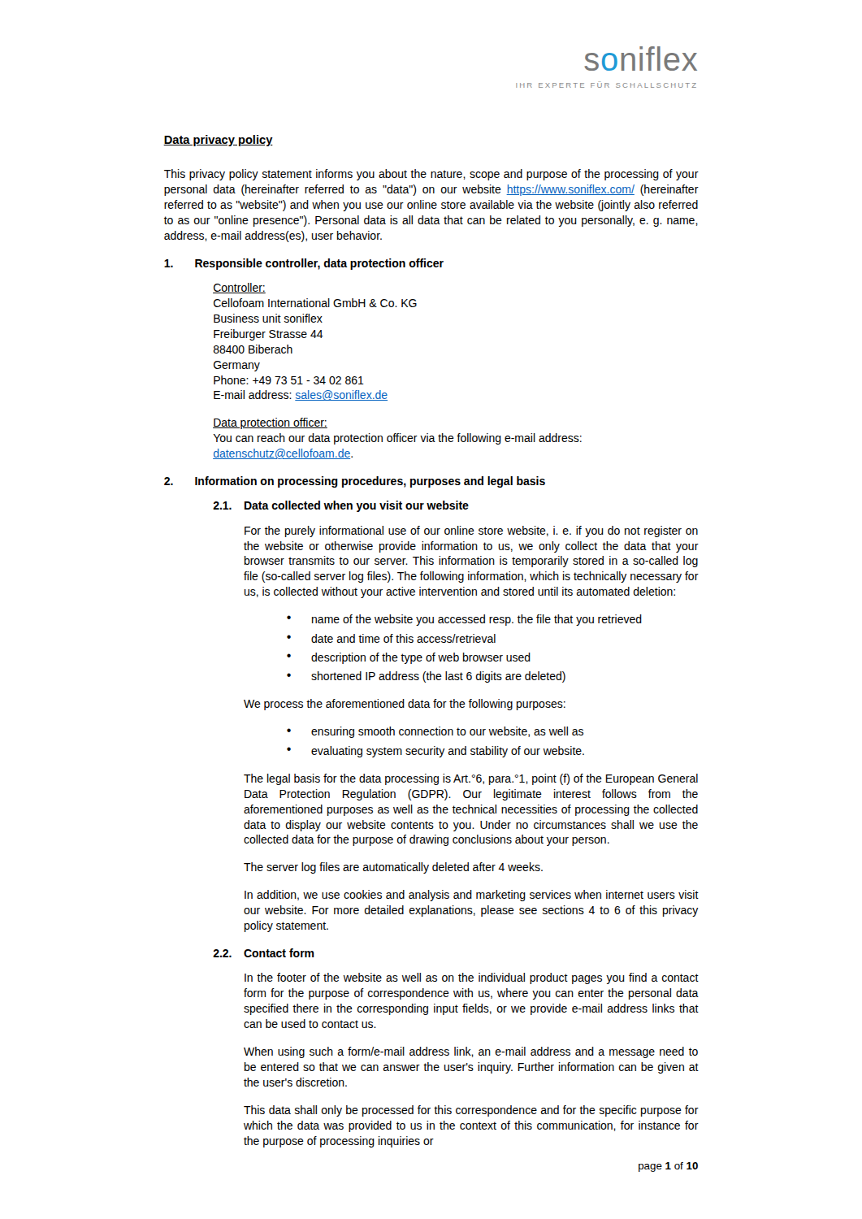soniflex
Ihr Experte für Schallschutz
Data privacy policy
This privacy policy statement informs you about the nature, scope and purpose of the processing of your personal data (hereinafter referred to as "data") on our website https://www.soniflex.com/ (hereinafter referred to as "website") and when you use our online store available via the website (jointly also referred to as our "online presence"). Personal data is all data that can be related to you personally, e. g. name, address, e-mail address(es), user behavior.
Responsible controller, data protection officer
Controller:
Cellofoam International GmbH & Co. KG
Business unit soniflex
Freiburger Strasse 44
88400 Biberach
Germany
Phone: +49 73 51 - 34 02 861
E-mail address: sales@soniflex.de
Data protection officer:
You can reach our data protection officer via the following e-mail address: datenschutz@cellofoam.de.
Information on processing procedures, purposes and legal basis
2.1. Data collected when you visit our website
For the purely informational use of our online store website, i. e. if you do not register on the website or otherwise provide information to us, we only collect the data that your browser transmits to our server. This information is temporarily stored in a so-called log file (so-called server log files). The following information, which is technically necessary for us, is collected without your active intervention and stored until its automated deletion:
name of the website you accessed resp. the file that you retrieved
date and time of this access/retrieval
description of the type of web browser used
shortened IP address (the last 6 digits are deleted)
We process the aforementioned data for the following purposes:
ensuring smooth connection to our website, as well as
evaluating system security and stability of our website.
The legal basis for the data processing is Art.°6, para.°1, point (f) of the European General Data Protection Regulation (GDPR). Our legitimate interest follows from the aforementioned purposes as well as the technical necessities of processing the collected data to display our website contents to you. Under no circumstances shall we use the collected data for the purpose of drawing conclusions about your person.
The server log files are automatically deleted after 4 weeks.
In addition, we use cookies and analysis and marketing services when internet users visit our website. For more detailed explanations, please see sections 4 to 6 of this privacy policy statement.
2.2. Contact form
In the footer of the website as well as on the individual product pages you find a contact form for the purpose of correspondence with us, where you can enter the personal data specified there in the corresponding input fields, or we provide e-mail address links that can be used to contact us.
When using such a form/e-mail address link, an e-mail address and a message need to be entered so that we can answer the user's inquiry. Further information can be given at the user's discretion.
This data shall only be processed for this correspondence and for the specific purpose for which the data was provided to us in the context of this communication, for instance for the purpose of processing inquiries or
page 1 of 10